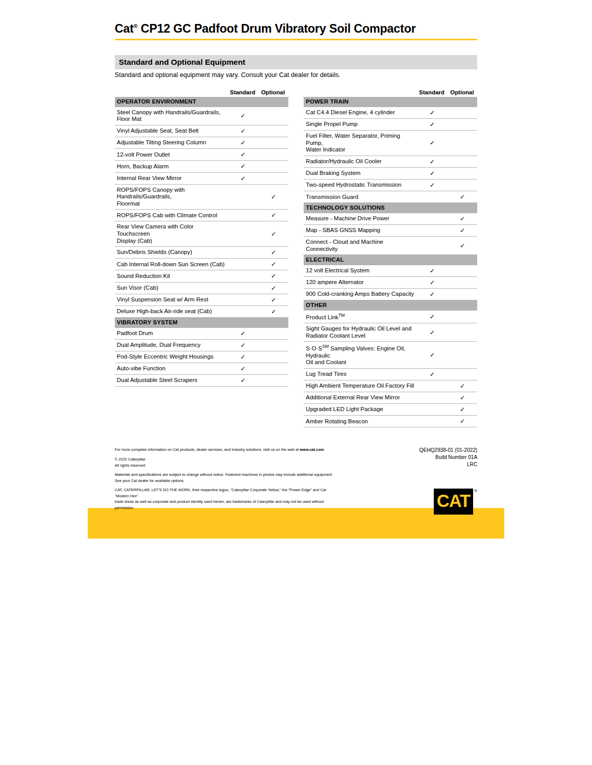Cat® CP12 GC Padfoot Drum Vibratory Soil Compactor
Standard and Optional Equipment
Standard and optional equipment may vary. Consult your Cat dealer for details.
| | Standard | Optional |
| --- | --- | --- |
| OPERATOR ENVIRONMENT |
| Steel Canopy with Handrails/Guardrails, Floor Mat | ✓ | |
| Vinyl Adjustable Seat, Seat Belt | ✓ | |
| Adjustable Tilting Steering Column | ✓ | |
| 12-volt Power Outlet | ✓ | |
| Horn, Backup Alarm | ✓ | |
| Internal Rear View Mirror | ✓ | |
| ROPS/FOPS Canopy with Handrails/Guardrails, Floormat | | ✓ |
| ROPS/FOPS Cab with Climate Control | | ✓ |
| Rear View Camera with Color Touchscreen Display (Cab) | | ✓ |
| Sun/Debris Shields (Canopy) | | ✓ |
| Cab Internal Roll-down Sun Screen (Cab) | | ✓ |
| Sound Reduction Kit | | ✓ |
| Sun Visor (Cab) | | ✓ |
| Vinyl Suspension Seat w/ Arm Rest | | ✓ |
| Deluxe High-back Air-ride seat (Cab) | | ✓ |
| VIBRATORY SYSTEM |
| Padfoot Drum | ✓ | |
| Dual Amplitude, Dual Frequency | ✓ | |
| Pod-Style Eccentric Weight Housings | ✓ | |
| Auto-vibe Function | ✓ | |
| Dual Adjustable Steel Scrapers | ✓ | |
| | Standard | Optional |
| --- | --- | --- |
| POWER TRAIN |
| Cat C4.4 Diesel Engine, 4 cylinder | ✓ | |
| Single Propel Pump | ✓ | |
| Fuel Filter, Water Separator, Priming Pump, Water Indicator | ✓ | |
| Radiator/Hydraulic Oil Cooler | ✓ | |
| Dual Braking System | ✓ | |
| Two-speed Hydrostatic Transmission | ✓ | |
| Transmission Guard | | ✓ |
| TECHNOLOGY SOLUTIONS |
| Measure - Machine Drive Power | | ✓ |
| Map - SBAS GNSS Mapping | | ✓ |
| Connect - Cloud and Machine Connectivity | | ✓ |
| ELECTRICAL |
| 12 volt Electrical System | ✓ | |
| 120 ampere Alternator | ✓ | |
| 900 Cold-cranking Amps Battery Capacity | ✓ | |
| OTHER |
| Product Link TM | ✓ | |
| Sight Gauges for Hydraulic Oil Level and Radiator Coolant Level | ✓ | |
| S·O·S SM Sampling Valves: Engine Oil, Hydraulic Oil and Coolant | ✓ | |
| Lug Tread Tires | ✓ | |
| High Ambient Temperature Oil Factory Fill | | ✓ |
| Additional External Rear View Mirror | | ✓ |
| Upgraded LED Light Package | | ✓ |
| Amber Rotating Beacon | | ✓ |
For more complete information on Cat products, dealer services, and industry solutions, visit us on the web at www.cat.com
© 2022 Caterpillar
All rights reserved
Materials and specifications are subject to change without notice. Featured machines in photos may include additional equipment.
See your Cat dealer for available options.
CAT, CATERPILLAR, LET'S DO THE WORK, their respective logos, "Caterpillar Corporate Yellow," the "Power Edge" and Cat "Modern Hex"
trade dress as well as corporate and product identity used herein, are trademarks of Caterpillar and may not be used without permission.
QEHQ2938-01 (01-2022)
Build Number 01A
LRC
CAT®